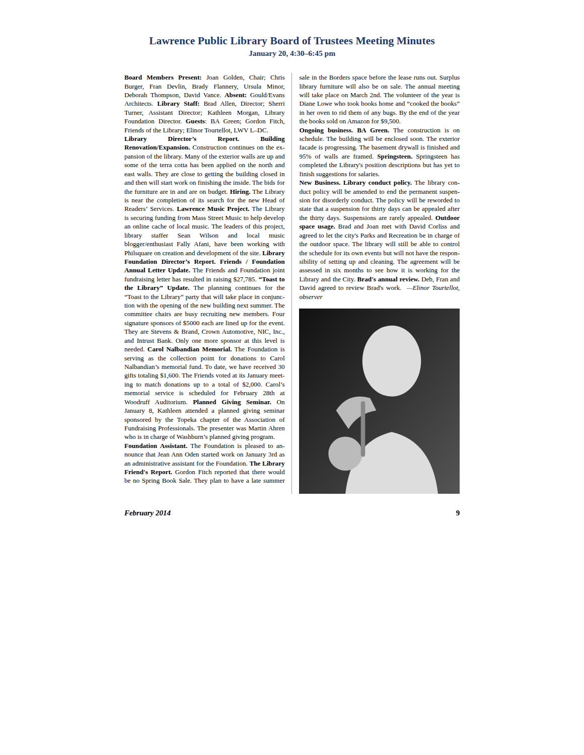Lawrence Public Library Board of Trustees Meeting Minutes
January 20, 4:30–6:45 pm
Board Members Present: Joan Golden, Chair; Chris Burger, Fran Devlin, Brady Flannery, Ursula Minor, Deborah Thompson, David Vance. Absent: Gould/Evans Architects. Library Staff: Brad Allen, Director; Sherri Turner, Assistant Director; Kathleen Morgan, Library Foundation Director. Guests: BA Green; Gordon Fitch, Friends of the Library; Elinor Tourtellot, LWV L–DC.
Library Director’s Report. Building Renovation/Expansion. Construction continues on the expansion of the library. Many of the exterior walls are up and some of the terra cotta has been applied on the north and east walls. They are close to getting the building closed in and then will start work on finishing the inside. The bids for the furniture are in and are on budget. Hiring. The Library is near the completion of its search for the new Head of Readers’ Services. Lawrence Music Project. The Library is securing funding from Mass Street Music to help develop an online cache of local music. The leaders of this project, library staffer Sean Wilson and local music blogger/enthusiast Fally Afani, have been working with Philsquare on creation and development of the site. Library Foundation Director’s Report. Friends / Foundation Annual Letter Update. The Friends and Foundation joint fundraising letter has resulted in raising $27,785. “Toast to the Library” Update. The planning continues for the “Toast to the Library” party that will take place in conjunction with the opening of the new building next summer. The committee chairs are busy recruiting new members. Four signature sponsors of $5000 each are lined up for the event. They are Stevens & Brand, Crown Automotive, NIC, Inc., and Intrust Bank. Only one more sponsor at this level is needed. Carol Nalbandian Memorial. The Foundation is serving as the collection point for donations to Carol Nalbandian’s memorial fund. To date, we have received 30 gifts totaling $1,600. The Friends voted at its January meeting to match donations up to a total of $2,000. Carol’s memorial service is scheduled for February 28th at Woodruff Auditorium. Planned Giving Seminar. On January 8, Kathleen attended a planned giving seminar sponsored by the Topeka chapter of the Association of Fundraising Professionals. The presenter was Martin Ahren who is in charge of Washburn’s planned giving program.
Foundation Assistant. The Foundation is pleased to announce that Jean Ann Oden started work on January 3rd as an administrative assistant for the Foundation. The Library Friend's Report. Gordon Fitch reported that there would be no Spring Book Sale. They plan to have a late summer sale in the Borders space before the lease runs out. Surplus library furniture will also be on sale. The annual meeting will take place on March 2nd. The volunteer of the year is Diane Lowe who took books home and “cooked the books” in her oven to rid them of any bugs. By the end of the year the books sold on Amazon for $9,500.
Ongoing business. BA Green. The construction is on schedule. The building will be enclosed soon. The exterior facade is progressing. The basement drywall is finished and 95% of walls are framed. Springsteen. Springsteen has completed the Library's position descriptions but has yet to finish suggestions for salaries.
New Business. Library conduct policy. The library conduct policy will be amended to end the permanent suspension for disorderly conduct. The policy will be reworded to state that a suspension for thirty days can be appealed after the thirty days. Suspensions are rarely appealed. Outdoor space usage. Brad and Joan met with David Corliss and agreed to let the city's Parks and Recreation be in charge of the outdoor space. The library will still be able to control the schedule for its own events but will not have the responsibility of setting up and cleaning. The agreement will be assessed in six months to see how it is working for the Library and the City. Brad's annual review. Deb, Fran and David agreed to review Brad's work. —Elinor Tourtellot, observer
February 2014 9